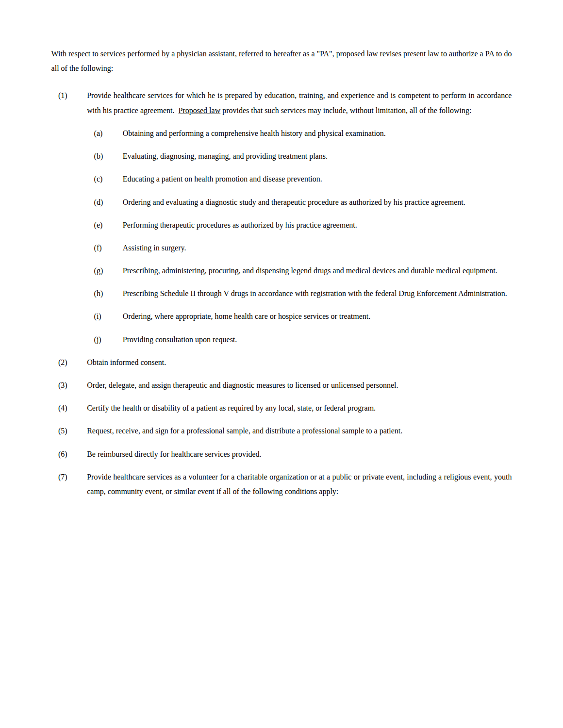With respect to services performed by a physician assistant, referred to hereafter as a "PA", proposed law revises present law to authorize a PA to do all of the following:
(1) Provide healthcare services for which he is prepared by education, training, and experience and is competent to perform in accordance with his practice agreement. Proposed law provides that such services may include, without limitation, all of the following:
(a) Obtaining and performing a comprehensive health history and physical examination.
(b) Evaluating, diagnosing, managing, and providing treatment plans.
(c) Educating a patient on health promotion and disease prevention.
(d) Ordering and evaluating a diagnostic study and therapeutic procedure as authorized by his practice agreement.
(e) Performing therapeutic procedures as authorized by his practice agreement.
(f) Assisting in surgery.
(g) Prescribing, administering, procuring, and dispensing legend drugs and medical devices and durable medical equipment.
(h) Prescribing Schedule II through V drugs in accordance with registration with the federal Drug Enforcement Administration.
(i) Ordering, where appropriate, home health care or hospice services or treatment.
(j) Providing consultation upon request.
(2) Obtain informed consent.
(3) Order, delegate, and assign therapeutic and diagnostic measures to licensed or unlicensed personnel.
(4) Certify the health or disability of a patient as required by any local, state, or federal program.
(5) Request, receive, and sign for a professional sample, and distribute a professional sample to a patient.
(6) Be reimbursed directly for healthcare services provided.
(7) Provide healthcare services as a volunteer for a charitable organization or at a public or private event, including a religious event, youth camp, community event, or similar event if all of the following conditions apply: